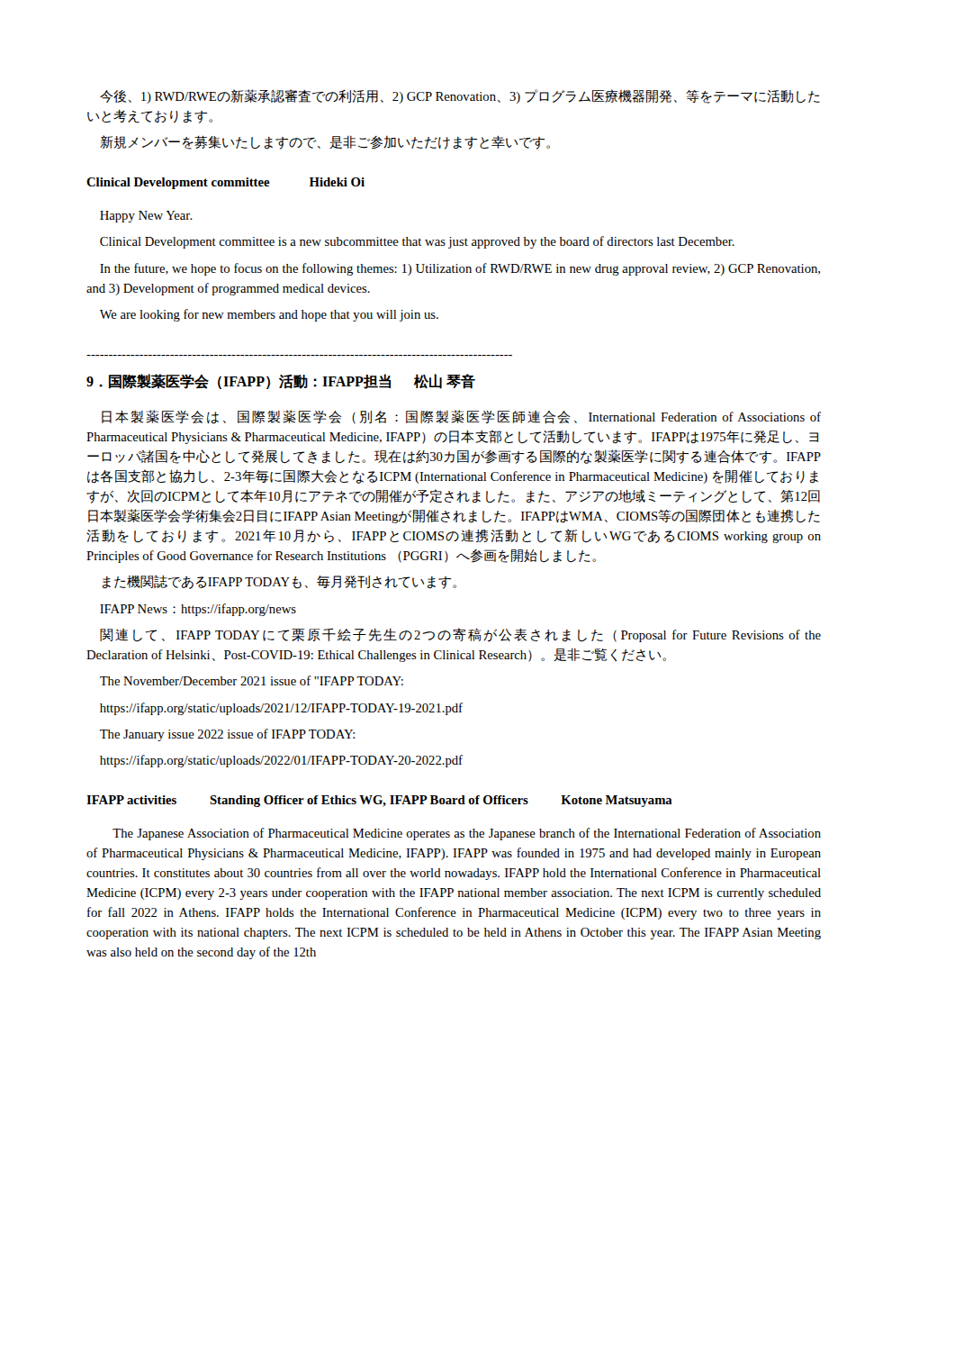今後、1) RWD/RWEの新薬承認審査での利活用、2) GCP Renovation、3) プログラム医療機器開発、等をテーマに活動したいと考えております。
新規メンバーを募集いたしますので、是非ご参加いただけますと幸いです。
Clinical Development committee Hideki Oi
Happy New Year.
Clinical Development committee is a new subcommittee that was just approved by the board of directors last December.
In the future, we hope to focus on the following themes: 1) Utilization of RWD/RWE in new drug approval review, 2) GCP Renovation, and 3) Development of programmed medical devices.
We are looking for new members and hope that you will join us.
-------------------------------------------------------------------------------------------------
9．国際製薬医学会（IFAPP）活動：IFAPP担当 松山 琴音
日本製薬医学会は、国際製薬医学会（別名：国際製薬医学医師連合会、International Federation of Associations of Pharmaceutical Physicians & Pharmaceutical Medicine, IFAPP）の日本支部として活動しています。IFAPPは1975年に発足し、ヨーロッパ諸国を中心として発展してきました。現在は約30カ国が参画する国際的な製薬医学に関する連合体です。IFAPPは各国支部と協力し、2-3年毎に国際大会となるICPM (International Conference in Pharmaceutical Medicine) を開催しておりますが、次回のICPMとして本年10月にアテネでの開催が予定されました。また、アジアの地域ミーティングとして、第12回日本製薬医学会学術集会2日目にIFAPP Asian Meetingが開催されました。IFAPPはWMA、CIOMS等の国際団体とも連携した活動をしております。2021年10月から、IFAPPとCIOMSの連携活動として新しいWGであるCIOMS working group on Principles of Good Governance for Research Institutions （PGGRI）へ参画を開始しました。
また機関誌であるIFAPP TODAYも、毎月発刊されています。
IFAPP News：https://ifapp.org/news
関連して、IFAPP TODAYにて栗原千絵子先生の2つの寄稿が公表されました（Proposal for Future Revisions of the Declaration of Helsinki、Post-COVID-19: Ethical Challenges in Clinical Research）。是非ご覧ください。
The November/December 2021 issue of "IFAPP TODAY:
https://ifapp.org/static/uploads/2021/12/IFAPP-TODAY-19-2021.pdf
The January issue 2022 issue of IFAPP TODAY:
https://ifapp.org/static/uploads/2022/01/IFAPP-TODAY-20-2022.pdf
IFAPP activities Standing Officer of Ethics WG, IFAPP Board of Officers Kotone Matsuyama
The Japanese Association of Pharmaceutical Medicine operates as the Japanese branch of the International Federation of Association of Pharmaceutical Physicians & Pharmaceutical Medicine, IFAPP). IFAPP was founded in 1975 and had developed mainly in European countries. It constitutes about 30 countries from all over the world nowadays. IFAPP hold the International Conference in Pharmaceutical Medicine (ICPM) every 2-3 years under cooperation with the IFAPP national member association. The next ICPM is currently scheduled for fall 2022 in Athens. IFAPP holds the International Conference in Pharmaceutical Medicine (ICPM) every two to three years in cooperation with its national chapters. The next ICPM is scheduled to be held in Athens in October this year. The IFAPP Asian Meeting was also held on the second day of the 12th